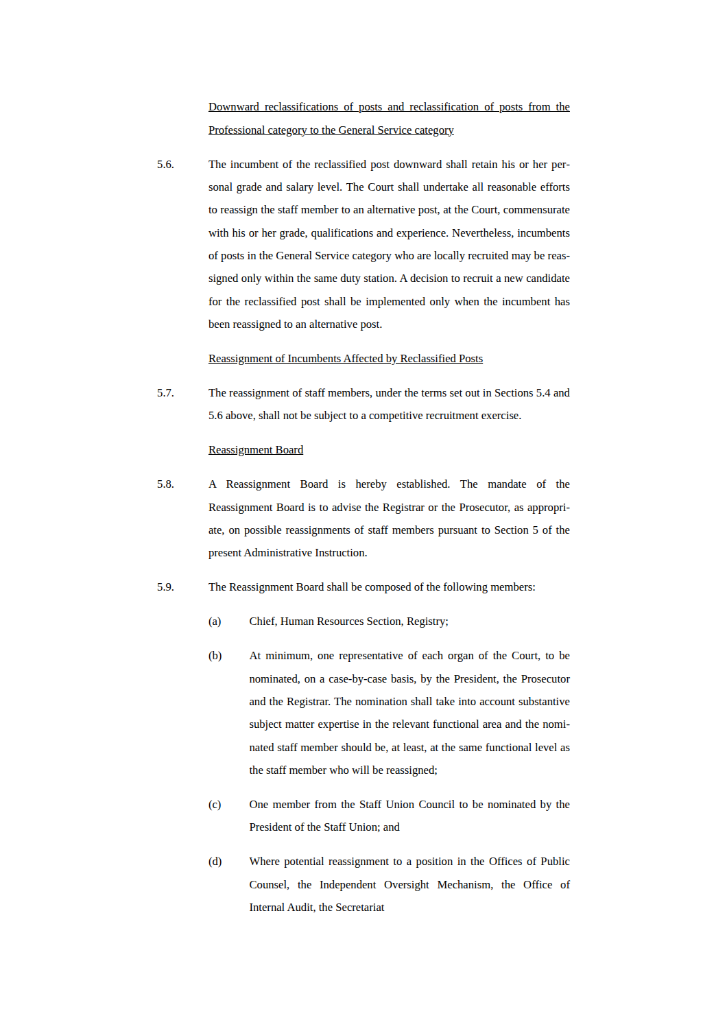Downward reclassifications of posts and reclassification of posts from the Professional category to the General Service category
5.6.
The incumbent of the reclassified post downward shall retain his or her personal grade and salary level. The Court shall undertake all reasonable efforts to reassign the staff member to an alternative post, at the Court, commensurate with his or her grade, qualifications and experience. Nevertheless, incumbents of posts in the General Service category who are locally recruited may be reassigned only within the same duty station. A decision to recruit a new candidate for the reclassified post shall be implemented only when the incumbent has been reassigned to an alternative post.
Reassignment of Incumbents Affected by Reclassified Posts
5.7.
The reassignment of staff members, under the terms set out in Sections 5.4 and 5.6 above, shall not be subject to a competitive recruitment exercise.
Reassignment Board
5.8.
A Reassignment Board is hereby established. The mandate of the Reassignment Board is to advise the Registrar or the Prosecutor, as appropriate, on possible reassignments of staff members pursuant to Section 5 of the present Administrative Instruction.
5.9.
The Reassignment Board shall be composed of the following members:
(a)
Chief, Human Resources Section, Registry;
(b)
At minimum, one representative of each organ of the Court, to be nominated, on a case-by-case basis, by the President, the Prosecutor and the Registrar. The nomination shall take into account substantive subject matter expertise in the relevant functional area and the nominated staff member should be, at least, at the same functional level as the staff member who will be reassigned;
(c)
One member from the Staff Union Council to be nominated by the President of the Staff Union; and
(d)
Where potential reassignment to a position in the Offices of Public Counsel, the Independent Oversight Mechanism, the Office of Internal Audit, the Secretariat